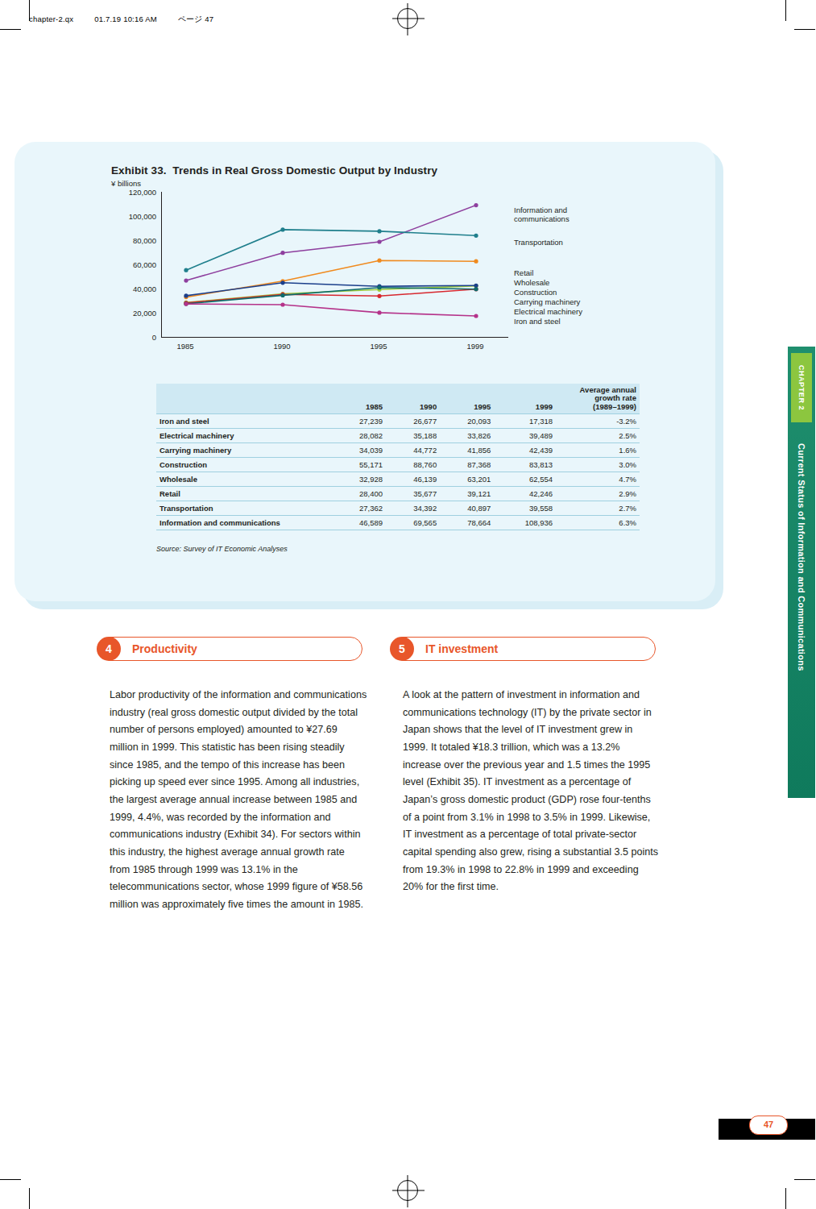chapter-2.qx 01.7.19 10:16 AM ページ 47
CHAPTER 2
Current Status of Information and Communications
47
Exhibit 33. Trends in Real Gross Domestic Output by Industry
¥ billions
120,000
100,000
80,000
60,000
40,000
20,000
0
1985 1990 1995 1999
Information and
communications
Transportation
Retail
Wholesale
Construction
Carrying machinery
Electrical machinery
Iron and steel
| | 1985 | 1990 | 1995 | 1999 | Average annual growth rate (1989–1999) |
| --- | --- | --- | --- | --- | --- |
| Iron and steel | 27,239 | 26,677 | 20,093 | 17,318 | -3.2% |
| Electrical machinery | 28,082 | 35,188 | 33,826 | 39,489 | 2.5% |
| Carrying machinery | 34,039 | 44,772 | 41,856 | 42,439 | 1.6% |
| Construction | 55,171 | 88,760 | 87,368 | 83,813 | 3.0% |
| Wholesale | 32,928 | 46,139 | 63,201 | 62,554 | 4.7% |
| Retail | 28,400 | 35,677 | 39,121 | 42,246 | 2.9% |
| Transportation | 27,362 | 34,392 | 40,897 | 39,558 | 2.7% |
| Information and communications | 46,589 | 69,565 | 78,664 | 108,936 | 6.3% |
Source: Survey of IT Economic Analyses
4
Productivity
5
IT investment
Labor productivity of the information and communications industry (real gross domestic output divided by the total number of persons employed) amounted to ¥27.69 million in 1999. This statistic has been rising steadily since 1985, and the tempo of this increase has been picking up speed ever since 1995. Among all industries, the largest average annual increase between 1985 and 1999, 4.4%, was recorded by the information and communications industry (Exhibit 34). For sectors within this industry, the highest average annual growth rate from 1985 through 1999 was 13.1% in the telecommunications sector, whose 1999 figure of ¥58.56 million was approximately five times the amount in 1985.
A look at the pattern of investment in information and communications technology (IT) by the private sector in Japan shows that the level of IT investment grew in 1999. It totaled ¥18.3 trillion, which was a 13.2% increase over the previous year and 1.5 times the 1995 level (Exhibit 35). IT investment as a percentage of Japan’s gross domestic product (GDP) rose four-tenths of a point from 3.1% in 1998 to 3.5% in 1999. Likewise, IT investment as a percentage of total private-sector capital spending also grew, rising a substantial 3.5 points from 19.3% in 1998 to 22.8% in 1999 and exceeding 20% for the first time.